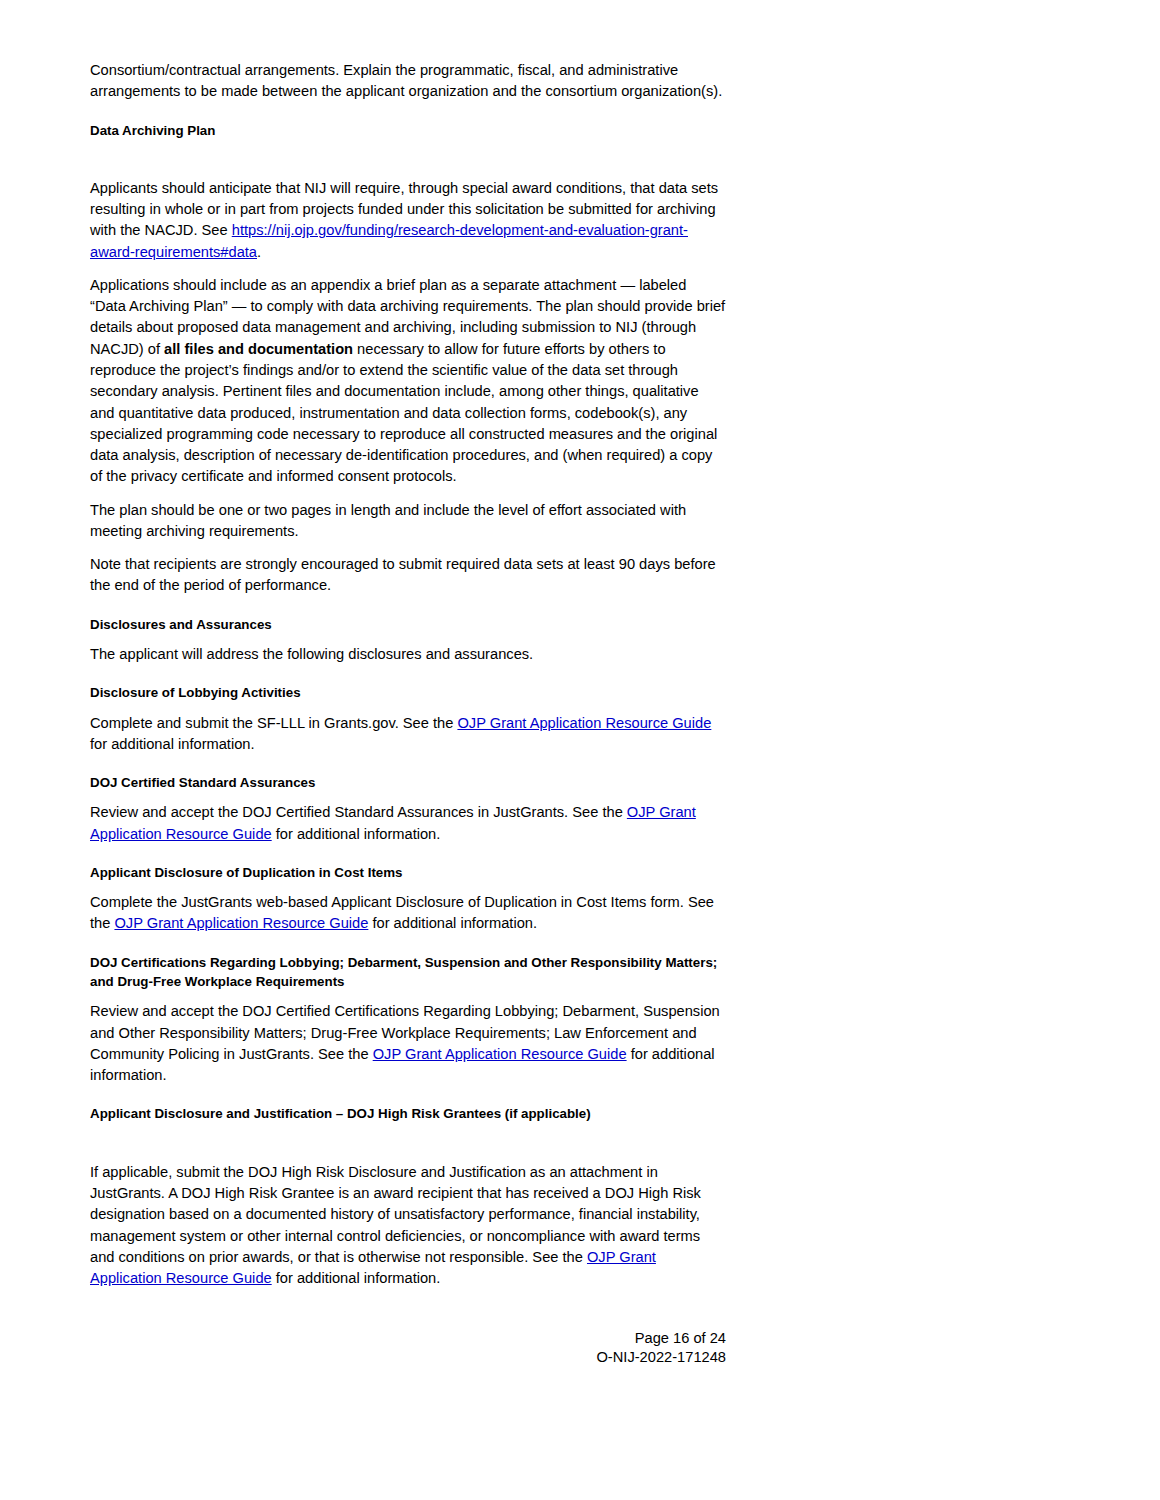Consortium/contractual arrangements. Explain the programmatic, fiscal, and administrative arrangements to be made between the applicant organization and the consortium organization(s).
Data Archiving Plan
Applicants should anticipate that NIJ will require, through special award conditions, that data sets resulting in whole or in part from projects funded under this solicitation be submitted for archiving with the NACJD. See https://nij.ojp.gov/funding/research-development-and-evaluation-grant-award-requirements#data.
Applications should include as an appendix a brief plan as a separate attachment — labeled “Data Archiving Plan” — to comply with data archiving requirements. The plan should provide brief details about proposed data management and archiving, including submission to NIJ (through NACJD) of all files and documentation necessary to allow for future efforts by others to reproduce the project’s findings and/or to extend the scientific value of the data set through secondary analysis. Pertinent files and documentation include, among other things, qualitative and quantitative data produced, instrumentation and data collection forms, codebook(s), any specialized programming code necessary to reproduce all constructed measures and the original data analysis, description of necessary de-identification procedures, and (when required) a copy of the privacy certificate and informed consent protocols.
The plan should be one or two pages in length and include the level of effort associated with meeting archiving requirements.
Note that recipients are strongly encouraged to submit required data sets at least 90 days before the end of the period of performance.
Disclosures and Assurances
The applicant will address the following disclosures and assurances.
Disclosure of Lobbying Activities
Complete and submit the SF-LLL in Grants.gov. See the OJP Grant Application Resource Guide for additional information.
DOJ Certified Standard Assurances
Review and accept the DOJ Certified Standard Assurances in JustGrants. See the OJP Grant Application Resource Guide for additional information.
Applicant Disclosure of Duplication in Cost Items
Complete the JustGrants web-based Applicant Disclosure of Duplication in Cost Items form. See the OJP Grant Application Resource Guide for additional information.
DOJ Certifications Regarding Lobbying; Debarment, Suspension and Other Responsibility Matters; and Drug-Free Workplace Requirements
Review and accept the DOJ Certified Certifications Regarding Lobbying; Debarment, Suspension and Other Responsibility Matters; Drug-Free Workplace Requirements; Law Enforcement and Community Policing in JustGrants. See the OJP Grant Application Resource Guide for additional information.
Applicant Disclosure and Justification – DOJ High Risk Grantees (if applicable)
If applicable, submit the DOJ High Risk Disclosure and Justification as an attachment in JustGrants. A DOJ High Risk Grantee is an award recipient that has received a DOJ High Risk designation based on a documented history of unsatisfactory performance, financial instability, management system or other internal control deficiencies, or noncompliance with award terms and conditions on prior awards, or that is otherwise not responsible. See the OJP Grant Application Resource Guide for additional information.
Page 16 of 24
O-NIJ-2022-171248